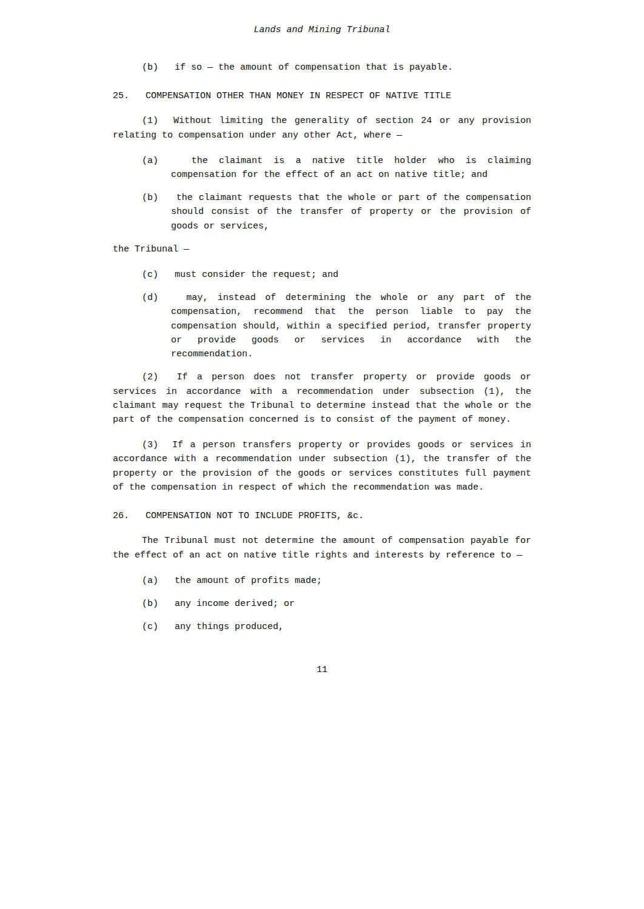Lands and Mining Tribunal
(b) if so — the amount of compensation that is payable.
25. COMPENSATION OTHER THAN MONEY IN RESPECT OF NATIVE TITLE
(1) Without limiting the generality of section 24 or any provision relating to compensation under any other Act, where —
(a) the claimant is a native title holder who is claiming compensation for the effect of an act on native title; and
(b) the claimant requests that the whole or part of the compensation should consist of the transfer of property or the provision of goods or services,
the Tribunal —
(c) must consider the request; and
(d) may, instead of determining the whole or any part of the compensation, recommend that the person liable to pay the compensation should, within a specified period, transfer property or provide goods or services in accordance with the recommendation.
(2) If a person does not transfer property or provide goods or services in accordance with a recommendation under subsection (1), the claimant may request the Tribunal to determine instead that the whole or the part of the compensation concerned is to consist of the payment of money.
(3) If a person transfers property or provides goods or services in accordance with a recommendation under subsection (1), the transfer of the property or the provision of the goods or services constitutes full payment of the compensation in respect of which the recommendation was made.
26. COMPENSATION NOT TO INCLUDE PROFITS, &c.
The Tribunal must not determine the amount of compensation payable for the effect of an act on native title rights and interests by reference to —
(a) the amount of profits made;
(b) any income derived; or
(c) any things produced,
11